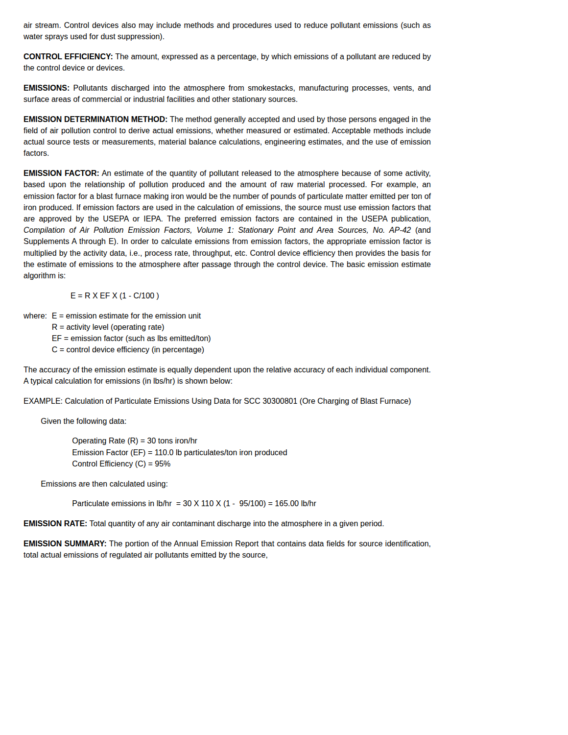air stream. Control devices also may include methods and procedures used to reduce pollutant emissions (such as water sprays used for dust suppression).
CONTROL EFFICIENCY: The amount, expressed as a percentage, by which emissions of a pollutant are reduced by the control device or devices.
EMISSIONS: Pollutants discharged into the atmosphere from smokestacks, manufacturing processes, vents, and surface areas of commercial or industrial facilities and other stationary sources.
EMISSION DETERMINATION METHOD: The method generally accepted and used by those persons engaged in the field of air pollution control to derive actual emissions, whether measured or estimated. Acceptable methods include actual source tests or measurements, material balance calculations, engineering estimates, and the use of emission factors.
EMISSION FACTOR: An estimate of the quantity of pollutant released to the atmosphere because of some activity, based upon the relationship of pollution produced and the amount of raw material processed. For example, an emission factor for a blast furnace making iron would be the number of pounds of particulate matter emitted per ton of iron produced. If emission factors are used in the calculation of emissions, the source must use emission factors that are approved by the USEPA or IEPA. The preferred emission factors are contained in the USEPA publication, Compilation of Air Pollution Emission Factors, Volume 1: Stationary Point and Area Sources, No. AP-42 (and Supplements A through E). In order to calculate emissions from emission factors, the appropriate emission factor is multiplied by the activity data, i.e., process rate, throughput, etc. Control device efficiency then provides the basis for the estimate of emissions to the atmosphere after passage through the control device. The basic emission estimate algorithm is:
E = R X EF X (1 - C/100 )
| where: | E = emission estimate for the emission unit |
| | R = activity level (operating rate) |
| | EF = emission factor (such as lbs emitted/ton) |
| | C = control device efficiency (in percentage) |
The accuracy of the emission estimate is equally dependent upon the relative accuracy of each individual component. A typical calculation for emissions (in lbs/hr) is shown below:
EXAMPLE: Calculation of Particulate Emissions Using Data for SCC 30300801 (Ore Charging of Blast Furnace)
Given the following data:
Operating Rate (R) = 30 tons iron/hr
Emission Factor (EF) = 110.0 lb particulates/ton iron produced
Control Efficiency (C) = 95%
Emissions are then calculated using:
Particulate emissions in lb/hr = 30 X 110 X (1 - 95/100) = 165.00 lb/hr
EMISSION RATE: Total quantity of any air contaminant discharge into the atmosphere in a given period.
EMISSION SUMMARY: The portion of the Annual Emission Report that contains data fields for source identification, total actual emissions of regulated air pollutants emitted by the source,